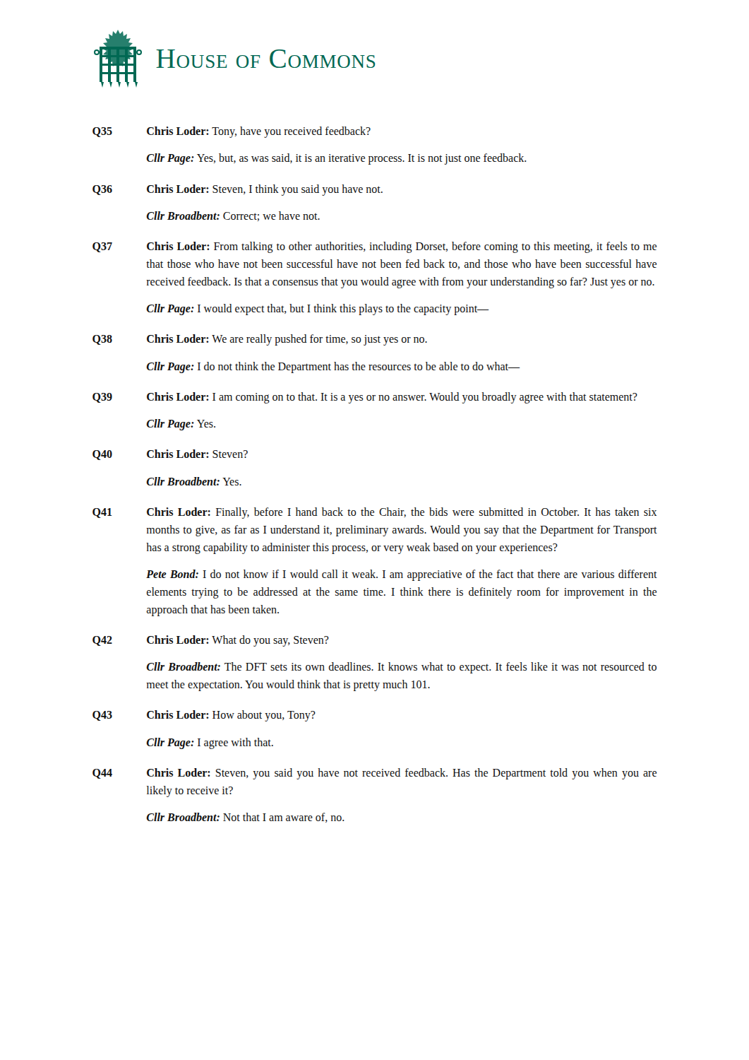House of Commons
Q35
Chris Loder: Tony, have you received feedback?
Cllr Page: Yes, but, as was said, it is an iterative process. It is not just one feedback.
Q36
Chris Loder: Steven, I think you said you have not.
Cllr Broadbent: Correct; we have not.
Q37
Chris Loder: From talking to other authorities, including Dorset, before coming to this meeting, it feels to me that those who have not been successful have not been fed back to, and those who have been successful have received feedback. Is that a consensus that you would agree with from your understanding so far? Just yes or no.
Cllr Page: I would expect that, but I think this plays to the capacity point—
Q38
Chris Loder: We are really pushed for time, so just yes or no.
Cllr Page: I do not think the Department has the resources to be able to do what—
Q39
Chris Loder: I am coming on to that. It is a yes or no answer. Would you broadly agree with that statement?
Cllr Page: Yes.
Q40
Chris Loder: Steven?
Cllr Broadbent: Yes.
Q41
Chris Loder: Finally, before I hand back to the Chair, the bids were submitted in October. It has taken six months to give, as far as I understand it, preliminary awards. Would you say that the Department for Transport has a strong capability to administer this process, or very weak based on your experiences?
Pete Bond: I do not know if I would call it weak. I am appreciative of the fact that there are various different elements trying to be addressed at the same time. I think there is definitely room for improvement in the approach that has been taken.
Q42
Chris Loder: What do you say, Steven?
Cllr Broadbent: The DFT sets its own deadlines. It knows what to expect. It feels like it was not resourced to meet the expectation. You would think that is pretty much 101.
Q43
Chris Loder: How about you, Tony?
Cllr Page: I agree with that.
Q44
Chris Loder: Steven, you said you have not received feedback. Has the Department told you when you are likely to receive it?
Cllr Broadbent: Not that I am aware of, no.